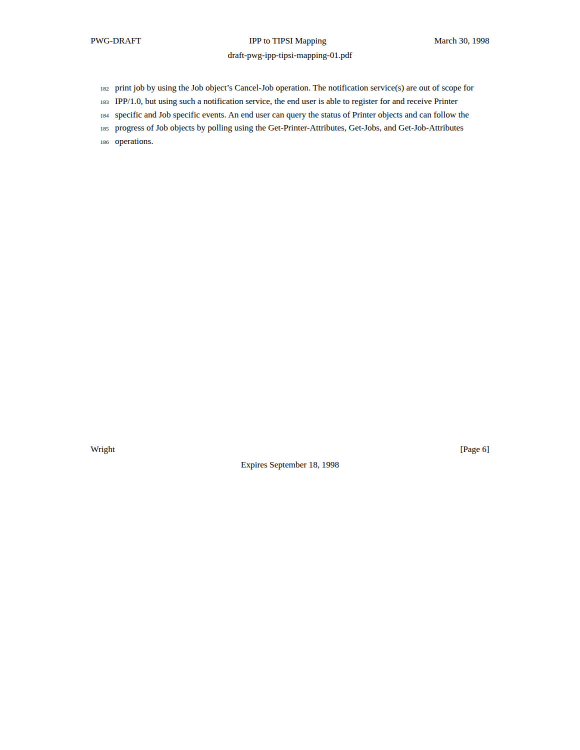PWG-DRAFT
IPP to TIPSI Mapping
March 30, 1998
draft-pwg-ipp-tipsi-mapping-01.pdf
182 print job by using the Job object’s Cancel-Job operation. The notification service(s) are out of scope for
183 IPP/1.0, but using such a notification service, the end user is able to register for and receive Printer
184 specific and Job specific events. An end user can query the status of Printer objects and can follow the
185 progress of Job objects by polling using the Get-Printer-Attributes, Get-Jobs, and Get-Job-Attributes
186 operations.
Wright
[Page 6]
Expires September 18, 1998